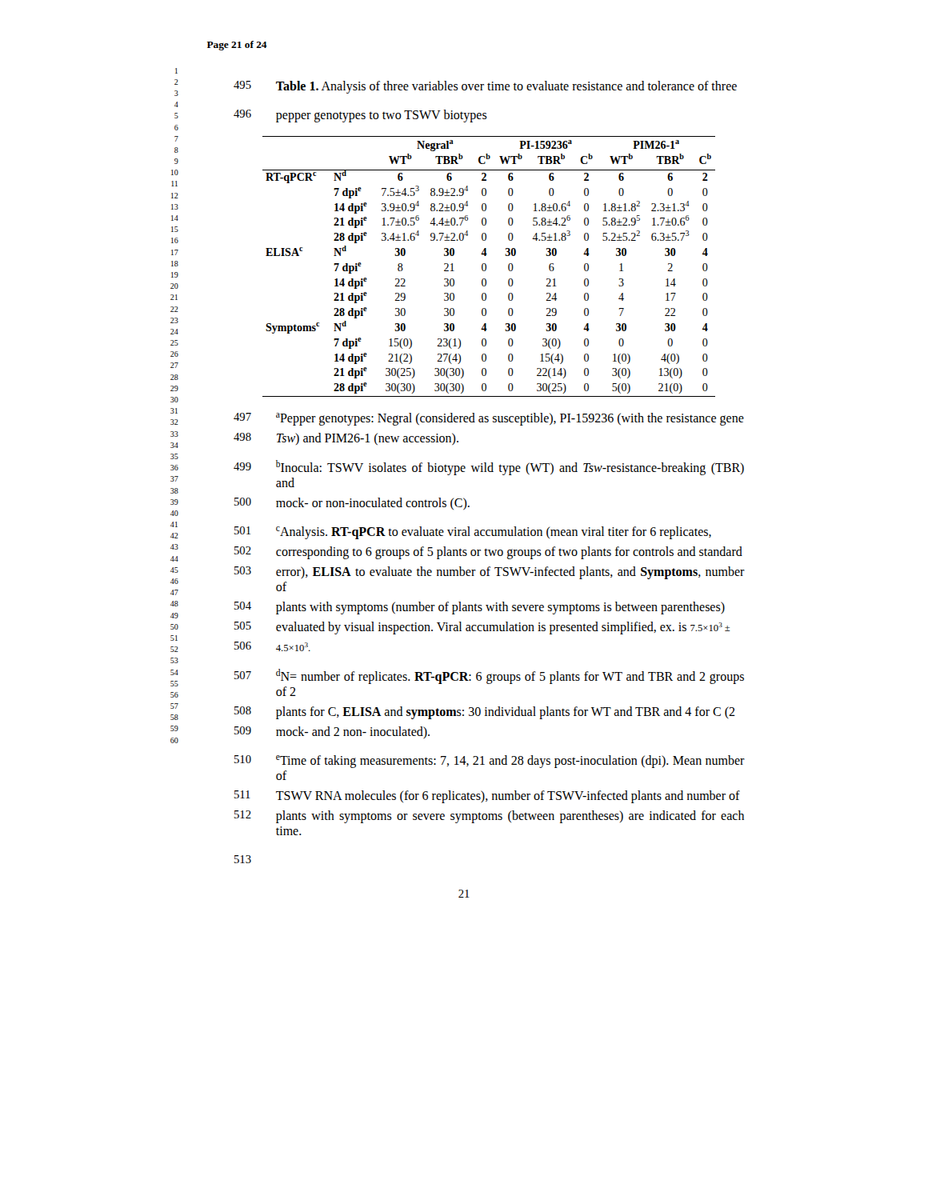Page 21 of 24
1
2
3
4
5
6
7
8
9
10
11
12
13
14
15
16
17
18
19
20
21
22
23
24
25
26
27
28
29
30
31
32
33
34
35
36
37
38
39
40
41
42
43
44
45
46
47
48
49
50
51
52
53
54
55
56
57
58
59
60
495
Table 1. Analysis of three variables over time to evaluate resistance and tolerance of three
496
pepper genotypes to two TSWV biotypes
| | Negral a | PI-159236 a | PIM26-1 a |
| --- | --- | --- | --- |
| | WT b | TBR b | C b | WT b | TBR b | C b | WT b | TBR b | C b |
| RT-qPCR c | N d | 6 | 6 | 2 | 6 | 6 | 2 | 6 | 6 | 2 |
| | 7 dpi e | 7.5±4.5 3 | 8.9±2.9 4 | 0 | 0 | 0 | 0 | 0 | 0 | 0 |
| | 14 dpi e | 3.9±0.9 4 | 8.2±0.9 4 | 0 | 0 | 1.8±0.6 4 | 0 | 1.8±1.8 2 | 2.3±1.3 4 | 0 |
| | 21 dpi e | 1.7±0.5 6 | 4.4±0.7 6 | 0 | 0 | 5.8±4.2 6 | 0 | 5.8±2.9 5 | 1.7±0.6 6 | 0 |
| | 28 dpi e | 3.4±1.6 4 | 9.7±2.0 4 | 0 | 0 | 4.5±1.8 3 | 0 | 5.2±5.2 2 | 6.3±5.7 3 | 0 |
| ELISA c | N d | 30 | 30 | 4 | 30 | 30 | 4 | 30 | 30 | 4 |
| | 7 dpi e | 8 | 21 | 0 | 0 | 6 | 0 | 1 | 2 | 0 |
| | 14 dpi e | 22 | 30 | 0 | 0 | 21 | 0 | 3 | 14 | 0 |
| | 21 dpi e | 29 | 30 | 0 | 0 | 24 | 0 | 4 | 17 | 0 |
| | 28 dpi e | 30 | 30 | 0 | 0 | 29 | 0 | 7 | 22 | 0 |
| Symptoms c | N d | 30 | 30 | 4 | 30 | 30 | 4 | 30 | 30 | 4 |
| | 7 dpi e | 15(0) | 23(1) | 0 | 0 | 3(0) | 0 | 0 | 0 | 0 |
| | 14 dpi e | 21(2) | 27(4) | 0 | 0 | 15(4) | 0 | 1(0) | 4(0) | 0 |
| | 21 dpi e | 30(25) | 30(30) | 0 | 0 | 22(14) | 0 | 3(0) | 13(0) | 0 |
| | 28 dpi e | 30(30) | 30(30) | 0 | 0 | 30(25) | 0 | 5(0) | 21(0) | 0 |
497
aPepper genotypes: Negral (considered as susceptible), PI-159236 (with the resistance gene
498
Tsw) and PIM26-1 (new accession).
499
bInocula: TSWV isolates of biotype wild type (WT) and Tsw-resistance-breaking (TBR) and
500
mock- or non-inoculated controls (C).
501
cAnalysis. RT-qPCR to evaluate viral accumulation (mean viral titer for 6 replicates,
502
corresponding to 6 groups of 5 plants or two groups of two plants for controls and standard
503
error), ELISA to evaluate the number of TSWV-infected plants, and Symptoms, number of
504
plants with symptoms (number of plants with severe symptoms is between parentheses)
505
evaluated by visual inspection. Viral accumulation is presented simplified, ex. is 7.5×103 ±
506
4.5×103.
507
dN= number of replicates. RT-qPCR: 6 groups of 5 plants for WT and TBR and 2 groups of 2
508
plants for C, ELISA and symptoms: 30 individual plants for WT and TBR and 4 for C (2
509
mock- and 2 non- inoculated).
510
eTime of taking measurements: 7, 14, 21 and 28 days post-inoculation (dpi). Mean number of
511
TSWV RNA molecules (for 6 replicates), number of TSWV-infected plants and number of
512
plants with symptoms or severe symptoms (between parentheses) are indicated for each time.
513
21